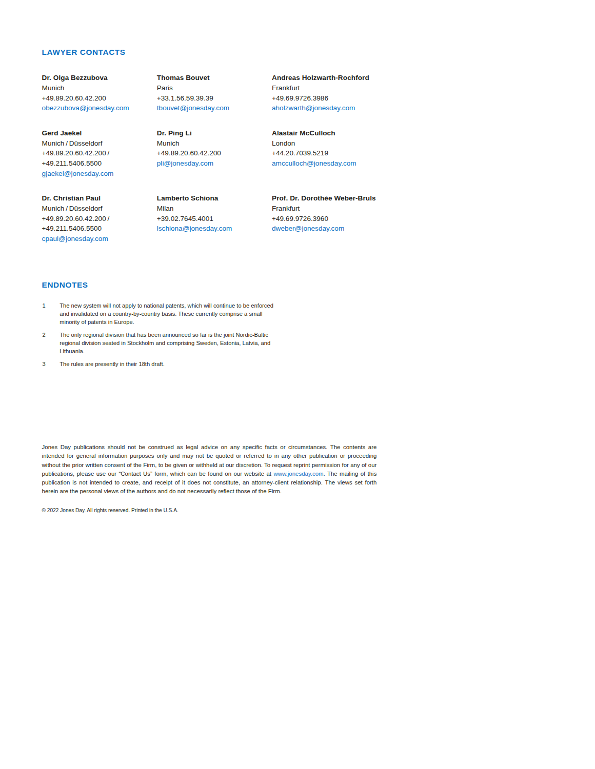Lawyer Contacts
| Dr. Olga Bezzubova Munich +49.89.20.60.42.200 obezzubova@jonesday.com | Thomas Bouvet Paris +33.1.56.59.39.39 tbouvet@jonesday.com | Andreas Holzwarth-Rochford Frankfurt +49.69.9726.3986 aholzwarth@jonesday.com |
| Gerd Jaekel Munich / Düsseldorf +49.89.20.60.42.200 / +49.211.5406.5500 gjaekel@jonesday.com | Dr. Ping Li Munich +49.89.20.60.42.200 pli@jonesday.com | Alastair McCulloch London +44.20.7039.5219 amcculloch@jonesday.com |
| Dr. Christian Paul Munich / Düsseldorf +49.89.20.60.42.200 / +49.211.5406.5500 cpaul@jonesday.com | Lamberto Schiona Milan +39.02.7645.4001 lschiona@jonesday.com | Prof. Dr. Dorothée Weber-Bruls Frankfurt +49.69.9726.3960 dweber@jonesday.com |
Endnotes
| 1 | The new system will not apply to national patents, which will continue to be enforced and invalidated on a country-by-country basis. These currently comprise a small minority of patents in Europe. |
| 2 | The only regional division that has been announced so far is the joint Nordic-Baltic regional division seated in Stockholm and comprising Sweden, Estonia, Latvia, and Lithuania. |
| 3 | The rules are presently in their 18th draft. |
Jones Day publications should not be construed as legal advice on any specific facts or circumstances. The contents are intended for general information purposes only and may not be quoted or referred to in any other publication or proceeding without the prior written consent of the Firm, to be given or withheld at our discretion. To request reprint permission for any of our publications, please use our “Contact Us” form, which can be found on our website at www.jonesday.com. The mailing of this publication is not intended to create, and receipt of it does not constitute, an attorney-client relationship. The views set forth herein are the personal views of the authors and do not necessarily reflect those of the Firm.
© 2022 Jones Day. All rights reserved. Printed in the U.S.A.